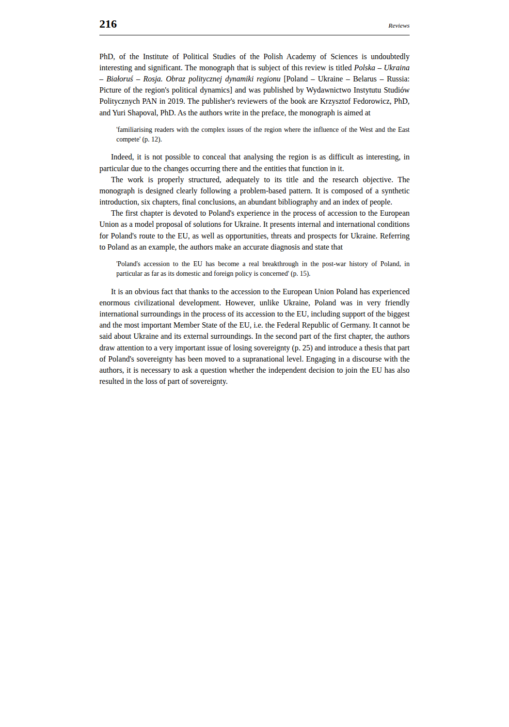216 Reviews
PhD, of the Institute of Political Studies of the Polish Academy of Sciences is undoubtedly interesting and significant. The monograph that is subject of this review is titled Polska – Ukraina – Białoruś – Rosja. Obraz politycznej dynamiki regionu [Poland – Ukraine – Belarus – Russia: Picture of the region's political dynamics] and was published by Wydawnictwo Instytutu Studiów Politycznych PAN in 2019. The publisher's reviewers of the book are Krzysztof Fedorowicz, PhD, and Yuri Shapoval, PhD. As the authors write in the preface, the monograph is aimed at
'familiarising readers with the complex issues of the region where the influence of the West and the East compete' (p. 12).
Indeed, it is not possible to conceal that analysing the region is as difficult as interesting, in particular due to the changes occurring there and the entities that function in it.
The work is properly structured, adequately to its title and the research objective. The monograph is designed clearly following a problem-based pattern. It is composed of a synthetic introduction, six chapters, final conclusions, an abundant bibliography and an index of people.
The first chapter is devoted to Poland's experience in the process of accession to the European Union as a model proposal of solutions for Ukraine. It presents internal and international conditions for Poland's route to the EU, as well as opportunities, threats and prospects for Ukraine. Referring to Poland as an example, the authors make an accurate diagnosis and state that
'Poland's accession to the EU has become a real breakthrough in the post-war history of Poland, in particular as far as its domestic and foreign policy is concerned' (p. 15).
It is an obvious fact that thanks to the accession to the European Union Poland has experienced enormous civilizational development. However, unlike Ukraine, Poland was in very friendly international surroundings in the process of its accession to the EU, including support of the biggest and the most important Member State of the EU, i.e. the Federal Republic of Germany. It cannot be said about Ukraine and its external surroundings. In the second part of the first chapter, the authors draw attention to a very important issue of losing sovereignty (p. 25) and introduce a thesis that part of Poland's sovereignty has been moved to a supranational level. Engaging in a discourse with the authors, it is necessary to ask a question whether the independent decision to join the EU has also resulted in the loss of part of sovereignty.